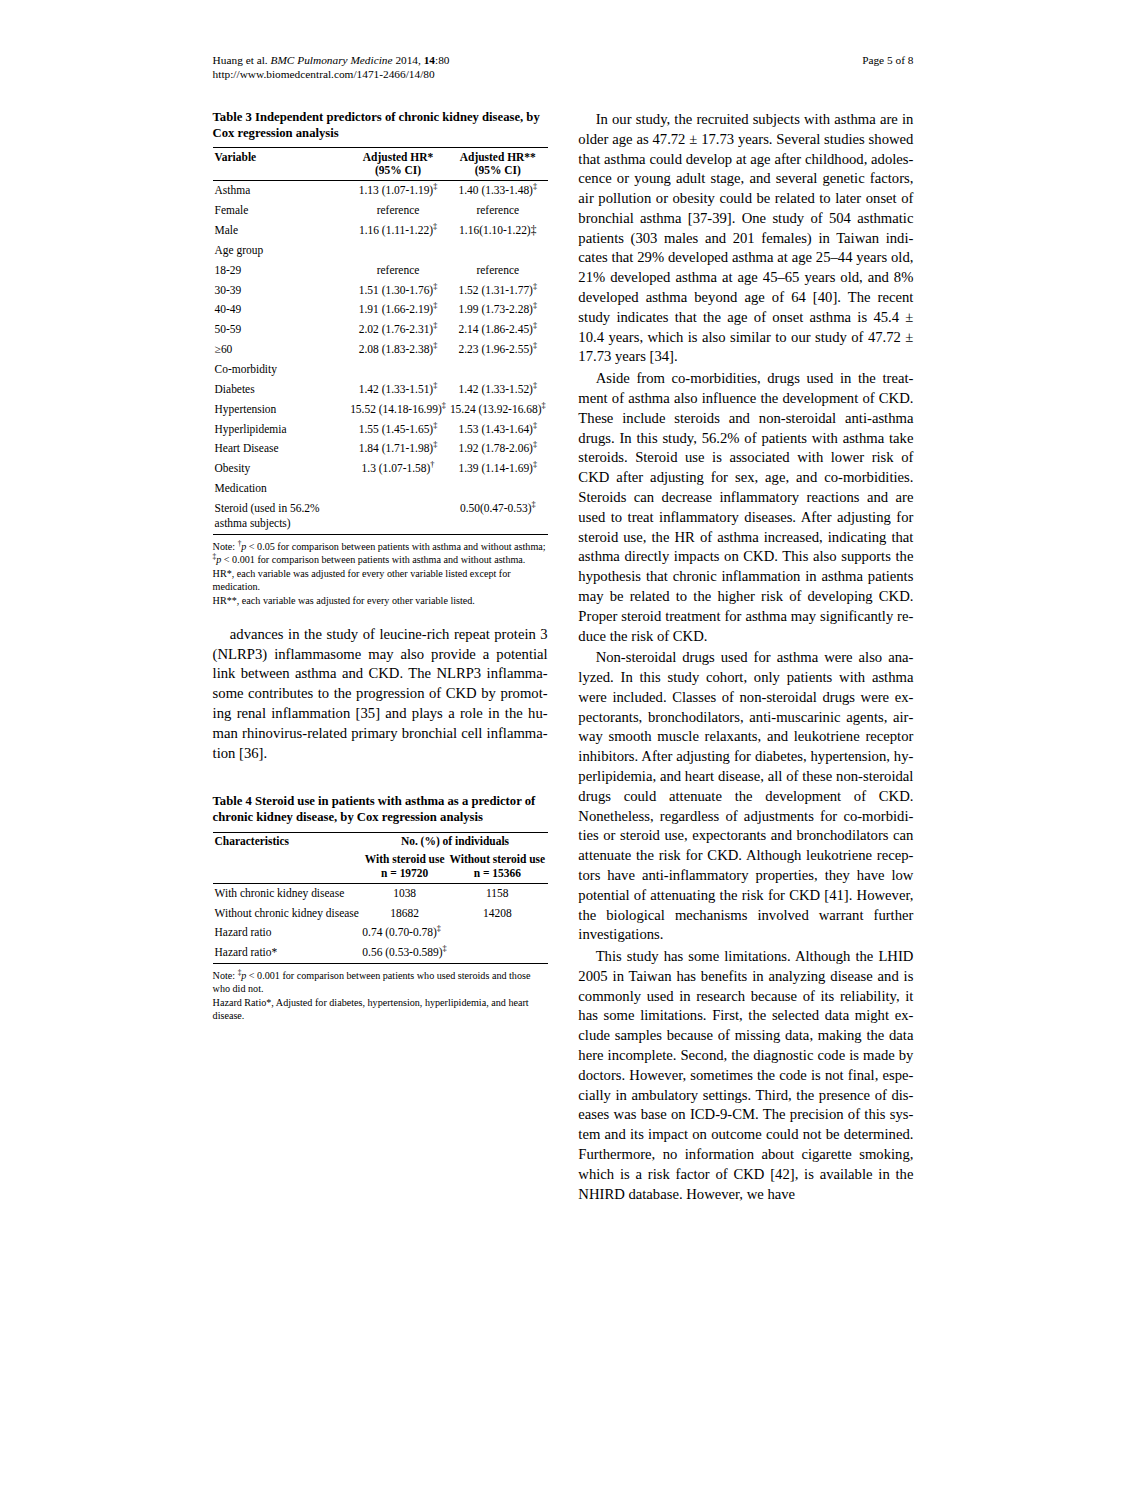Huang et al. BMC Pulmonary Medicine 2014, 14:80
http://www.biomedcentral.com/1471-2466/14/80
Page 5 of 8
Table 3 Independent predictors of chronic kidney disease, by Cox regression analysis
| Variable | Adjusted HR* (95% CI) | Adjusted HR** (95% CI) |
| --- | --- | --- |
| Asthma | 1.13 (1.07-1.19) ‡ | 1.40 (1.33-1.48) ‡ |
| Female | reference | reference |
| Male | 1.16 (1.11-1.22) ‡ | 1.16(1.10-1.22)‡ |
| Age group | | |
| 18-29 | reference | reference |
| 30-39 | 1.51 (1.30-1.76) ‡ | 1.52 (1.31-1.77) ‡ |
| 40-49 | 1.91 (1.66-2.19) ‡ | 1.99 (1.73-2.28) ‡ |
| 50-59 | 2.02 (1.76-2.31) ‡ | 2.14 (1.86-2.45) ‡ |
| ≥60 | 2.08 (1.83-2.38) ‡ | 2.23 (1.96-2.55) ‡ |
| Co-morbidity | | |
| Diabetes | 1.42 (1.33-1.51) ‡ | 1.42 (1.33-1.52) ‡ |
| Hypertension | 15.52 (14.18-16.99) ‡ | 15.24 (13.92-16.68) ‡ |
| Hyperlipidemia | 1.55 (1.45-1.65) ‡ | 1.53 (1.43-1.64) ‡ |
| Heart Disease | 1.84 (1.71-1.98) ‡ | 1.92 (1.78-2.06) ‡ |
| Obesity | 1.3 (1.07-1.58) † | 1.39 (1.14-1.69) ‡ |
| Medication | | |
| Steroid (used in 56.2% asthma subjects) | | 0.50(0.47-0.53) ‡ |
Note: †p < 0.05 for comparison between patients with asthma and without asthma; ‡p < 0.001 for comparison between patients with asthma and without asthma.
HR*, each variable was adjusted for every other variable listed except for medication.
HR**, each variable was adjusted for every other variable listed.
advances in the study of leucine-rich repeat protein 3 (NLRP3) inflammasome may also provide a potential link between asthma and CKD. The NLRP3 inflammasome contributes to the progression of CKD by promoting renal inflammation [35] and plays a role in the human rhinovirus-related primary bronchial cell inflammation [36].
Table 4 Steroid use in patients with asthma as a predictor of chronic kidney disease, by Cox regression analysis
| Characteristics | No. (%) of individuals |
| --- | --- |
| With steroid use n = 19720 | Without steroid use n = 15366 |
| With chronic kidney disease | 1038 | 1158 |
| Without chronic kidney disease | 18682 | 14208 |
| Hazard ratio | 0.74 (0.70-0.78) ‡ |
| Hazard ratio* | 0.56 (0.53-0.589) ‡ |
Note: ‡p < 0.001 for comparison between patients who used steroids and those who did not.
Hazard Ratio*, Adjusted for diabetes, hypertension, hyperlipidemia, and heart disease.
In our study, the recruited subjects with asthma are in older age as 47.72 ± 17.73 years. Several studies showed that asthma could develop at age after childhood, adolescence or young adult stage, and several genetic factors, air pollution or obesity could be related to later onset of bronchial asthma [37-39]. One study of 504 asthmatic patients (303 males and 201 females) in Taiwan indicates that 29% developed asthma at age 25–44 years old, 21% developed asthma at age 45–65 years old, and 8% developed asthma beyond age of 64 [40]. The recent study indicates that the age of onset asthma is 45.4 ± 10.4 years, which is also similar to our study of 47.72 ± 17.73 years [34].
Aside from co-morbidities, drugs used in the treatment of asthma also influence the development of CKD. These include steroids and non-steroidal anti-asthma drugs. In this study, 56.2% of patients with asthma take steroids. Steroid use is associated with lower risk of CKD after adjusting for sex, age, and co-morbidities. Steroids can decrease inflammatory reactions and are used to treat inflammatory diseases. After adjusting for steroid use, the HR of asthma increased, indicating that asthma directly impacts on CKD. This also supports the hypothesis that chronic inflammation in asthma patients may be related to the higher risk of developing CKD. Proper steroid treatment for asthma may significantly reduce the risk of CKD.
Non-steroidal drugs used for asthma were also analyzed. In this study cohort, only patients with asthma were included. Classes of non-steroidal drugs were expectorants, bronchodilators, anti-muscarinic agents, airway smooth muscle relaxants, and leukotriene receptor inhibitors. After adjusting for diabetes, hypertension, hyperlipidemia, and heart disease, all of these non-steroidal drugs could attenuate the development of CKD. Nonetheless, regardless of adjustments for co-morbidities or steroid use, expectorants and bronchodilators can attenuate the risk for CKD. Although leukotriene receptors have anti-inflammatory properties, they have low potential of attenuating the risk for CKD [41]. However, the biological mechanisms involved warrant further investigations.
This study has some limitations. Although the LHID 2005 in Taiwan has benefits in analyzing disease and is commonly used in research because of its reliability, it has some limitations. First, the selected data might exclude samples because of missing data, making the data here incomplete. Second, the diagnostic code is made by doctors. However, sometimes the code is not final, especially in ambulatory settings. Third, the presence of diseases was base on ICD-9-CM. The precision of this system and its impact on outcome could not be determined. Furthermore, no information about cigarette smoking, which is a risk factor of CKD [42], is available in the NHIRD database. However, we have